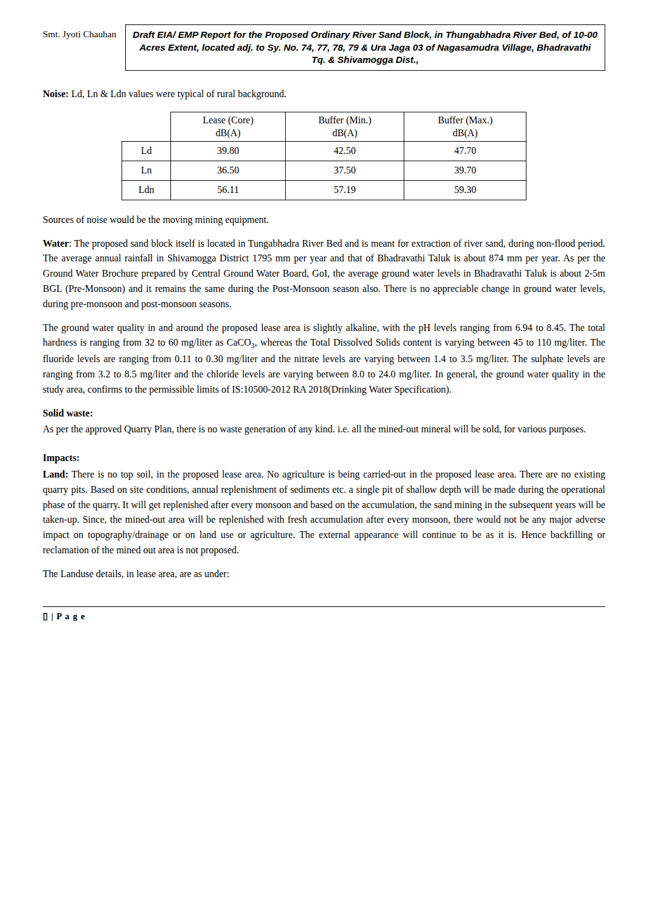Smt. Jyoti Chauhan
Draft EIA/ EMP Report for the Proposed Ordinary River Sand Block, in Thungabhadra River Bed, of 10-00 Acres Extent, located adj. to Sy. No. 74, 77, 78, 79 & Ura Jaga 03 of Nagasamudra Village, Bhadravathi Tq. & Shivamogga Dist.,
Noise: Ld, Ln & Ldn values were typical of rural background.
| | Lease (Core) dB(A) | Buffer (Min.) dB(A) | Buffer (Max.) dB(A) |
| --- | --- | --- | --- |
| Ld | 39.80 | 42.50 | 47.70 |
| Ln | 36.50 | 37.50 | 39.70 |
| Ldn | 56.11 | 57.19 | 59.30 |
Sources of noise would be the moving mining equipment.
Water: The proposed sand block itself is located in Tungabhadra River Bed and is meant for extraction of river sand, during non-flood period. The average annual rainfall in Shivamogga District 1795 mm per year and that of Bhadravathi Taluk is about 874 mm per year. As per the Ground Water Brochure prepared by Central Ground Water Board, GoI, the average ground water levels in Bhadravathi Taluk is about 2-5m BGL (Pre-Monsoon) and it remains the same during the Post-Monsoon season also. There is no appreciable change in ground water levels, during pre-monsoon and post-monsoon seasons.
The ground water quality in and around the proposed lease area is slightly alkaline, with the pH levels ranging from 6.94 to 8.45. The total hardness is ranging from 32 to 60 mg/liter as CaCO3, whereas the Total Dissolved Solids content is varying between 45 to 110 mg/liter. The fluoride levels are ranging from 0.11 to 0.30 mg/liter and the nitrate levels are varying between 1.4 to 3.5 mg/liter. The sulphate levels are ranging from 3.2 to 8.5 mg/liter and the chloride levels are varying between 8.0 to 24.0 mg/liter. In general, the ground water quality in the study area, confirms to the permissible limits of IS:10500-2012 RA 2018(Drinking Water Specification).
Solid waste:
As per the approved Quarry Plan, there is no waste generation of any kind. i.e. all the mined-out mineral will be sold, for various purposes.
Impacts:
Land: There is no top soil, in the proposed lease area. No agriculture is being carried-out in the proposed lease area. There are no existing quarry pits. Based on site conditions, annual replenishment of sediments etc. a single pit of shallow depth will be made during the operational phase of the quarry. It will get replenished after every monsoon and based on the accumulation, the sand mining in the subsequent years will be taken-up. Since, the mined-out area will be replenished with fresh accumulation after every monsoon, there would not be any major adverse impact on topography/drainage or on land use or agriculture. The external appearance will continue to be as it is. Hence backfilling or reclamation of the mined out area is not proposed.
The Landuse details, in lease area, are as under:
▯ | P a g e